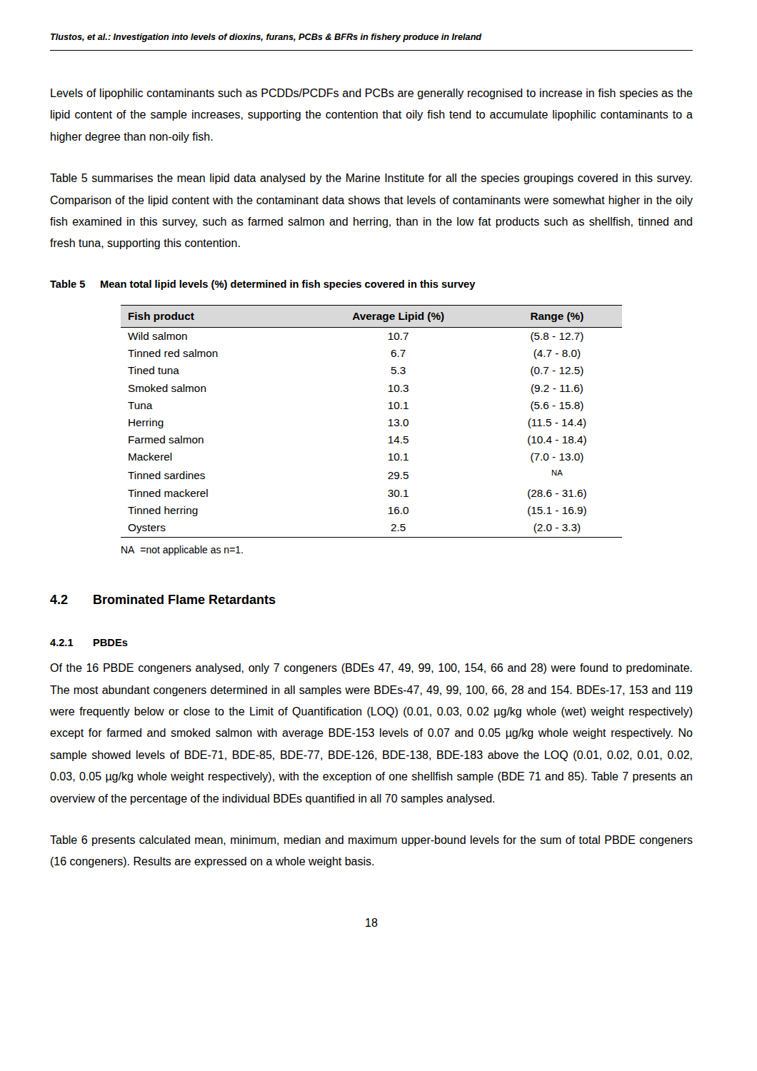Tlustos, et al.: Investigation into levels of dioxins, furans, PCBs & BFRs in fishery produce in Ireland
Levels of lipophilic contaminants such as PCDDs/PCDFs and PCBs are generally recognised to increase in fish species as the lipid content of the sample increases, supporting the contention that oily fish tend to accumulate lipophilic contaminants to a higher degree than non-oily fish.
Table 5 summarises the mean lipid data analysed by the Marine Institute for all the species groupings covered in this survey. Comparison of the lipid content with the contaminant data shows that levels of contaminants were somewhat higher in the oily fish examined in this survey, such as farmed salmon and herring, than in the low fat products such as shellfish, tinned and fresh tuna, supporting this contention.
Table 5 Mean total lipid levels (%) determined in fish species covered in this survey
| Fish product | Average Lipid (%) | Range (%) |
| --- | --- | --- |
| Wild salmon | 10.7 | (5.8 - 12.7) |
| Tinned red salmon | 6.7 | (4.7 - 8.0) |
| Tined tuna | 5.3 | (0.7 - 12.5) |
| Smoked salmon | 10.3 | (9.2 - 11.6) |
| Tuna | 10.1 | (5.6 - 15.8) |
| Herring | 13.0 | (11.5 - 14.4) |
| Farmed salmon | 14.5 | (10.4 - 18.4) |
| Mackerel | 10.1 | (7.0 - 13.0) |
| Tinned sardines | 29.5 | NA |
| Tinned mackerel | 30.1 | (28.6 - 31.6) |
| Tinned herring | 16.0 | (15.1 - 16.9) |
| Oysters | 2.5 | (2.0 - 3.3) |
NA =not applicable as n=1.
4.2 Brominated Flame Retardants
4.2.1 PBDEs
Of the 16 PBDE congeners analysed, only 7 congeners (BDEs 47, 49, 99, 100, 154, 66 and 28) were found to predominate. The most abundant congeners determined in all samples were BDEs-47, 49, 99, 100, 66, 28 and 154. BDEs-17, 153 and 119 were frequently below or close to the Limit of Quantification (LOQ) (0.01, 0.03, 0.02 µg/kg whole (wet) weight respectively) except for farmed and smoked salmon with average BDE-153 levels of 0.07 and 0.05 µg/kg whole weight respectively. No sample showed levels of BDE-71, BDE-85, BDE-77, BDE-126, BDE-138, BDE-183 above the LOQ (0.01, 0.02, 0.01, 0.02, 0.03, 0.05 µg/kg whole weight respectively), with the exception of one shellfish sample (BDE 71 and 85). Table 7 presents an overview of the percentage of the individual BDEs quantified in all 70 samples analysed.
Table 6 presents calculated mean, minimum, median and maximum upper-bound levels for the sum of total PBDE congeners (16 congeners). Results are expressed on a whole weight basis.
18